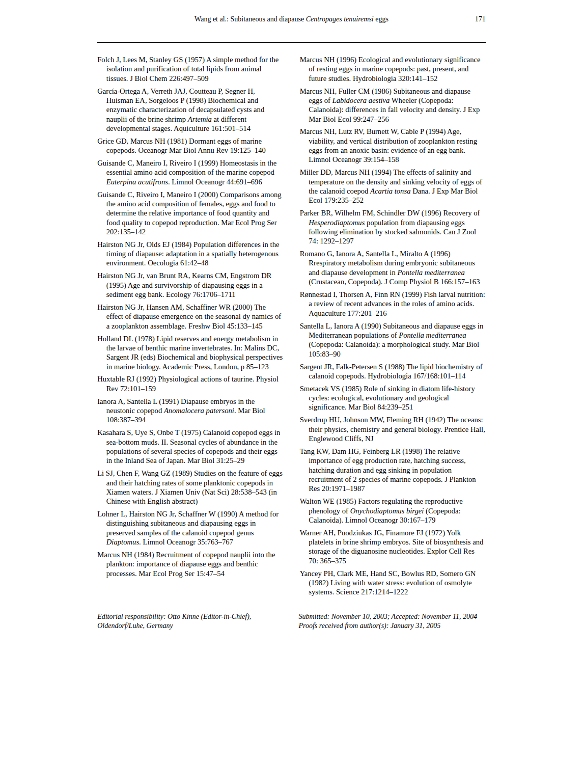Wang et al.: Subitaneous and diapause Centropages tenuiremsi eggs
171
Folch J, Lees M, Stanley GS (1957) A simple method for the isolation and purification of total lipids from animal tissues. J Biol Chem 226:497–509
García-Ortega A, Verreth JAJ, Coutteau P, Segner H, Huisman EA, Sorgeloos P (1998) Biochemical and enzymatic characterization of decapsulated cysts and nauplii of the brine shrimp Artemia at different developmental stages. Aquiculture 161:501–514
Grice GD, Marcus NH (1981) Dormant eggs of marine copepods. Oceanogr Mar Biol Annu Rev 19:125–140
Guisande C, Maneiro I, Riveiro I (1999) Homeostasis in the essential amino acid composition of the marine copepod Euterpina acutifrons. Limnol Oceanogr 44:691–696
Guisande C, Riveiro I, Maneiro I (2000) Comparisons among the amino acid composition of females, eggs and food to determine the relative importance of food quantity and food quality to copepod reproduction. Mar Ecol Prog Ser 202:135–142
Hairston NG Jr, Olds EJ (1984) Population differences in the timing of diapause: adaptation in a spatially heterogenous environment. Oecologia 61:42–48
Hairston NG Jr, van Brunt RA, Kearns CM, Engstrom DR (1995) Age and survivorship of diapausing eggs in a sediment egg bank. Ecology 76:1706–1711
Hairston NG Jr, Hansen AM, Schaffiner WR (2000) The effect of diapause emergence on the seasonal dy namics of a zooplankton assemblage. Freshw Biol 45:133–145
Holland DL (1978) Lipid reserves and energy metabolism in the larvae of benthic marine invertebrates. In: Malins DC, Sargent JR (eds) Biochemical and biophysical perspectives in marine biology. Academic Press, London, p 85–123
Huxtable RJ (1992) Physiological actions of taurine. Physiol Rev 72:101–159
Ianora A, Santella L (1991) Diapause embryos in the neustonic copepod Anomalocera patersoni. Mar Biol 108:387–394
Kasahara S, Uye S, Onbe T (1975) Calanoid copepod eggs in sea-bottom muds. II. Seasonal cycles of abundance in the populations of several species of copepods and their eggs in the Inland Sea of Japan. Mar Biol 31:25–29
Li SJ, Chen F, Wang GZ (1989) Studies on the feature of eggs and their hatching rates of some planktonic copepods in Xiamen waters. J Xiamen Univ (Nat Sci) 28:538–543 (in Chinese with English abstract)
Lohner L, Hairston NG Jr, Schaffner W (1990) A method for distinguishing subitaneous and diapausing eggs in preserved samples of the calanoid copepod genus Diaptomus. Limnol Oceanogr 35:763–767
Marcus NH (1984) Recruitment of copepod nauplii into the plankton: importance of diapause eggs and benthic processes. Mar Ecol Prog Ser 15:47–54
Marcus NH (1996) Ecological and evolutionary significance of resting eggs in marine copepods: past, present, and future studies. Hydrobiologia 320:141–152
Marcus NH, Fuller CM (1986) Subitaneous and diapause eggs of Labidocera aestiva Wheeler (Copepoda: Calanoida): differences in fall velocity and density. J Exp Mar Biol Ecol 99:247–256
Marcus NH, Lutz RV, Burnett W, Cable P (1994) Age, viability, and vertical distribution of zooplankton resting eggs from an anoxic basin: evidence of an egg bank. Limnol Oceanogr 39:154–158
Miller DD, Marcus NH (1994) The effects of salinity and temperature on the density and sinking velocity of eggs of the calanoid coepod Acartia tonsa Dana. J Exp Mar Biol Ecol 179:235–252
Parker BR, Wilhelm FM, Schindler DW (1996) Recovery of Hesperodiaptomus population from diapausing eggs following elimination by stocked salmonids. Can J Zool 74: 1292–1297
Romano G, Ianora A, Santella L, Miralto A (1996) Rrespiratory metabolism during embryonic subitaneous and diapause development in Pontella mediterranea (Crustacean, Copepoda). J Comp Physiol B 166:157–163
Rønnestad I, Thorsen A, Finn RN (1999) Fish larval nutrition: a review of recent advances in the roles of amino acids. Aquaculture 177:201–216
Santella L, Ianora A (1990) Subitaneous and diapause eggs in Mediterranean populations of Pontella mediterranea (Copepoda: Calanoida): a morphological study. Mar Biol 105:83–90
Sargent JR, Falk-Petersen S (1988) The lipid biochemistry of calanoid copepods. Hydrobiologia 167/168:101–114
Smetacek VS (1985) Role of sinking in diatom life-history cycles: ecological, evolutionary and geological significance. Mar Biol 84:239–251
Sverdrup HU, Johnson MW, Fleming RH (1942) The oceans: their physics, chemistry and general biology. Prentice Hall, Englewood Cliffs, NJ
Tang KW, Dam HG, Feinberg LR (1998) The relative importance of egg production rate, hatching success, hatching duration and egg sinking in population recruitment of 2 species of marine copepods. J Plankton Res 20:1971–1987
Walton WE (1985) Factors regulating the reproductive phenology of Onychodiaptomus birgei (Copepoda: Calanoida). Limnol Oceanogr 30:167–179
Warner AH, Puodziukas JG, Finamore FJ (1972) Yolk platelets in brine shrimp embryos. Site of biosynthesis and storage of the diguanosine nucleotides. Explor Cell Res 70: 365–375
Yancey PH, Clark ME, Hand SC, Bowlus RD, Somero GN (1982) Living with water stress: evolution of osmolyte systems. Science 217:1214–1222
Editorial responsibility: Otto Kinne (Editor-in-Chief),
Oldendorf/Luhe, Germany
Submitted: November 10, 2003; Accepted: November 11, 2004
Proofs received from author(s): January 31, 2005